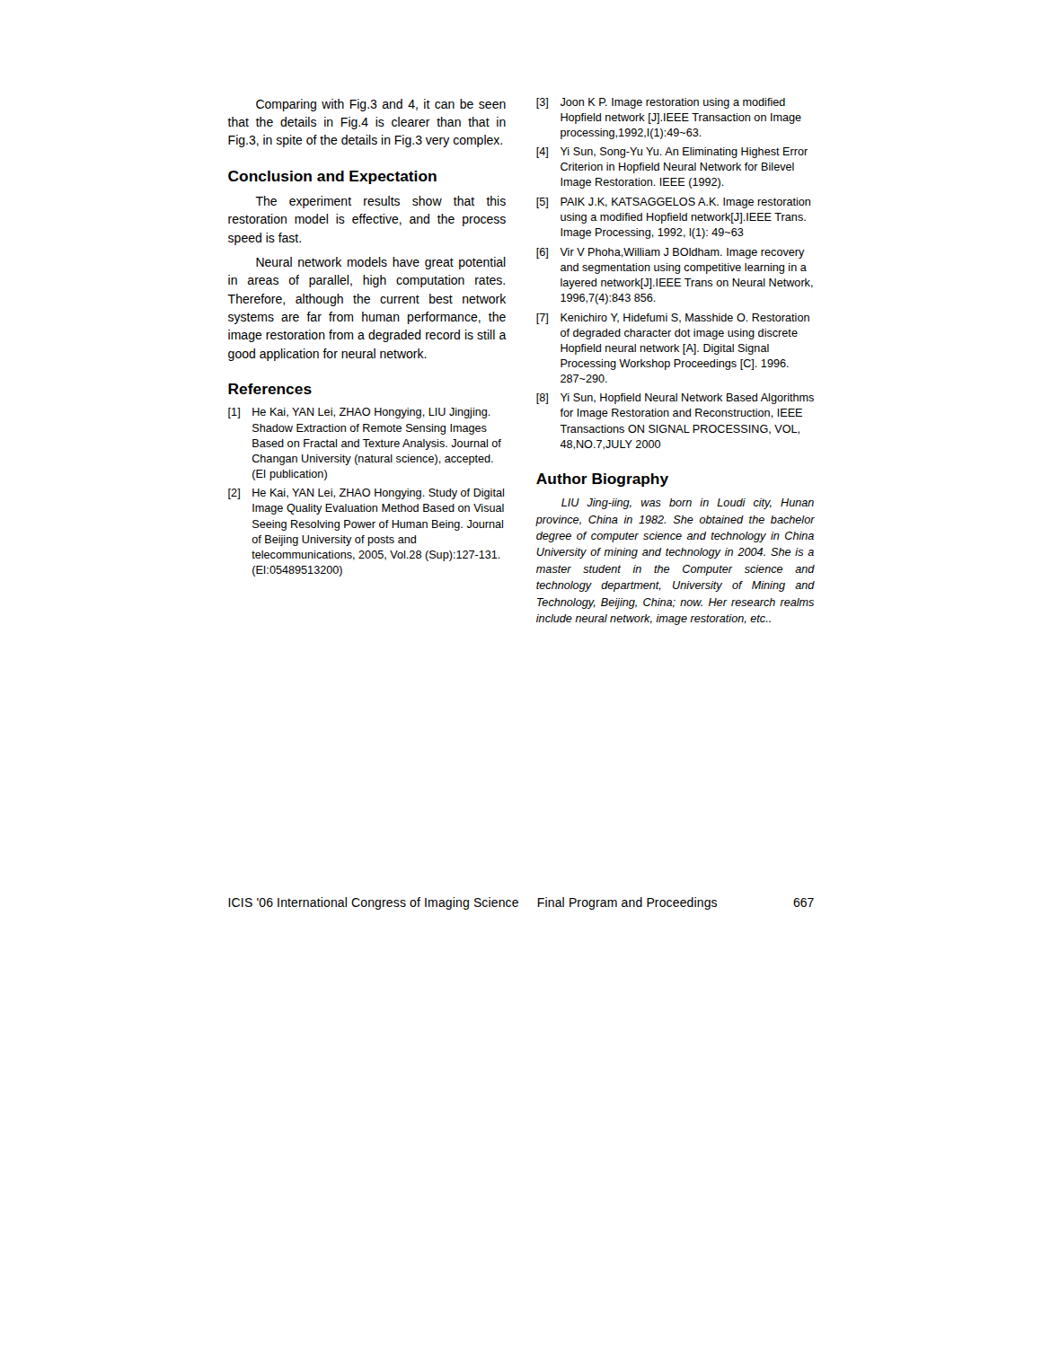Comparing with Fig.3 and 4, it can be seen that the details in Fig.4 is clearer than that in Fig.3, in spite of the details in Fig.3 very complex.
Conclusion and Expectation
The experiment results show that this restoration model is effective, and the process speed is fast.
Neural network models have great potential in areas of parallel, high computation rates. Therefore, although the current best network systems are far from human performance, the image restoration from a degraded record is still a good application for neural network.
References
[1] He Kai, YAN Lei, ZHAO Hongying, LIU Jingjing. Shadow Extraction of Remote Sensing Images Based on Fractal and Texture Analysis. Journal of Changan University (natural science), accepted. (EI publication)
[2] He Kai, YAN Lei, ZHAO Hongying. Study of Digital Image Quality Evaluation Method Based on Visual Seeing Resolving Power of Human Being. Journal of Beijing University of posts and telecommunications, 2005, Vol.28 (Sup):127-131. (EI:05489513200)
[3] Joon K P. Image restoration using a modified Hopfield network [J].IEEE Transaction on Image processing,1992,I(1):49~63.
[4] Yi Sun, Song-Yu Yu. An Eliminating Highest Error Criterion in Hopfield Neural Network for Bilevel Image Restoration. IEEE (1992).
[5] PAIK J.K, KATSAGGELOS A.K. Image restoration using a modified Hopfield network[J].IEEE Trans. Image Processing, 1992, l(1): 49~63
[6] Vir V Phoha,William J BOldham. Image recovery and segmentation using competitive learning in a layered network[J].IEEE Trans on Neural Network, 1996,7(4):843 856.
[7] Kenichiro Y, Hidefumi S, Masshide O. Restoration of degraded character dot image using discrete Hopfield neural network [A]. Digital Signal Processing Workshop Proceedings [C]. 1996. 287~290.
[8] Yi Sun, Hopfield Neural Network Based Algorithms for Image Restoration and Reconstruction, IEEE Transactions ON SIGNAL PROCESSING, VOL, 48,NO.7,JULY 2000
Author Biography
LIU Jing-iing, was born in Loudi city, Hunan province, China in 1982. She obtained the bachelor degree of computer science and technology in China University of mining and technology in 2004. She is a master student in the Computer science and technology department, University of Mining and Technology, Beijing, China; now. Her research realms include neural network, image restoration, etc..
ICIS '06 International Congress of Imaging Science Final Program and Proceedings
667